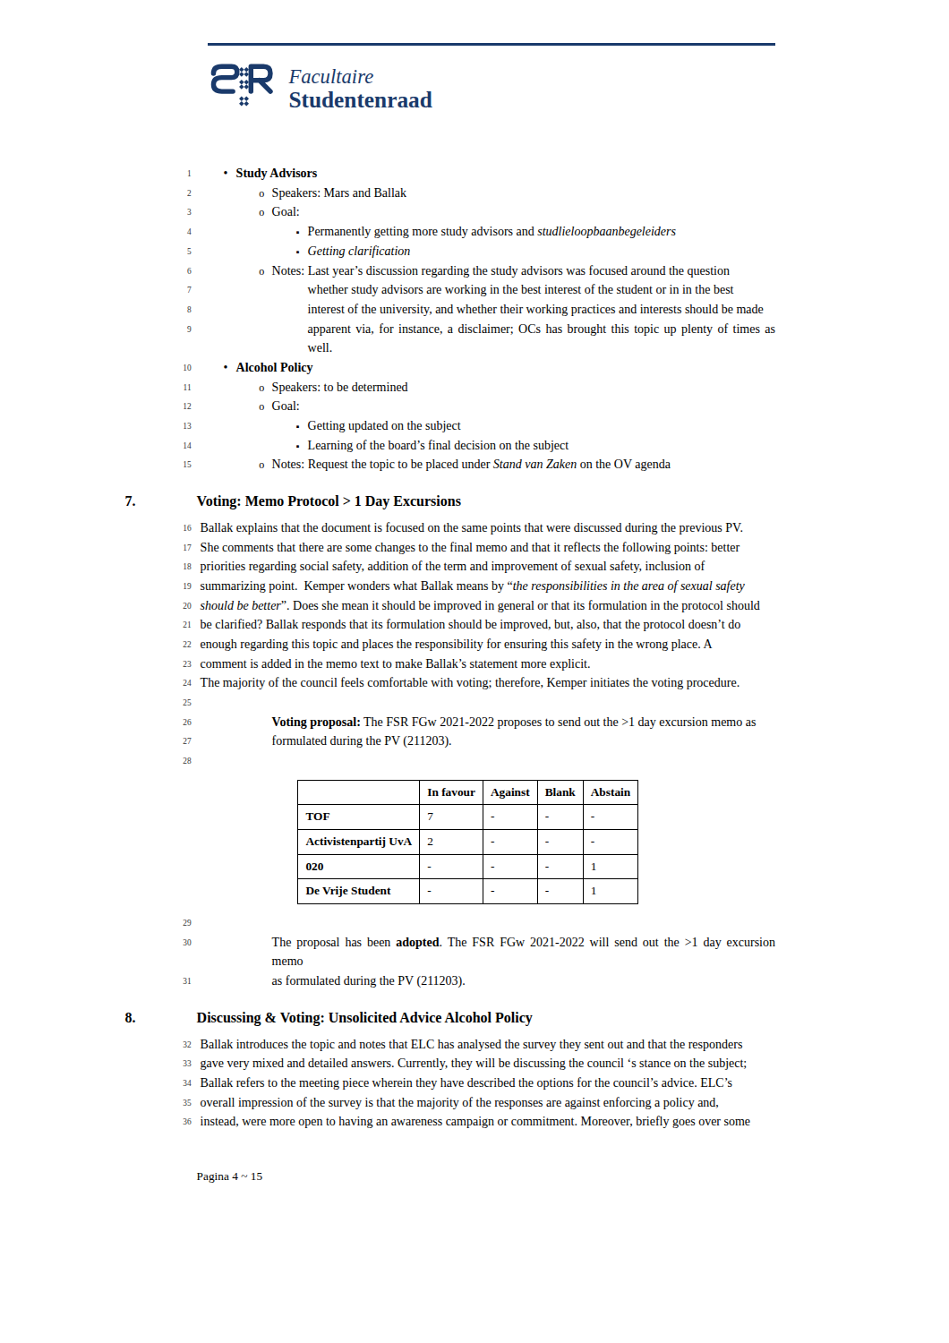Facultaire
Studentenraad
1
Study Advisors
2
Speakers: Mars and Ballak
3
Goal:
4
Permanently getting more study advisors and studlieloopbaanbegeleiders
5
Getting clarification
6
Notes: Last year’s discussion regarding the study advisors was focused around the question
7
whether study advisors are working in the best interest of the student or in in the best
8
interest of the university, and whether their working practices and interests should be made
9
apparent via, for instance, a disclaimer; OCs has brought this topic up plenty of times as well.
10
Alcohol Policy
11
Speakers: to be determined
12
Goal:
13
Getting updated on the subject
14
Learning of the board’s final decision on the subject
15
Notes: Request the topic to be placed under Stand van Zaken on the OV agenda
7. Voting: Memo Protocol > 1 Day Excursions
16
Ballak explains that the document is focused on the same points that were discussed during the previous PV.
17
She comments that there are some changes to the final memo and that it reflects the following points: better
18
priorities regarding social safety, addition of the term and improvement of sexual safety, inclusion of
19
summarizing point. Kemper wonders what Ballak means by “the responsibilities in the area of sexual safety
20
should be better”. Does she mean it should be improved in general or that its formulation in the protocol should
21
be clarified? Ballak responds that its formulation should be improved, but, also, that the protocol doesn’t do
22
enough regarding this topic and places the responsibility for ensuring this safety in the wrong place. A
23
comment is added in the memo text to make Ballak’s statement more explicit.
24
The majority of the council feels comfortable with voting; therefore, Kemper initiates the voting procedure.
25
26
Voting proposal: The FSR FGw 2021-2022 proposes to send out the >1 day excursion memo as
27
formulated during the PV (211203).
28
| | In favour | Against | Blank | Abstain |
| --- | --- | --- | --- | --- |
| TOF | 7 | - | - | - |
| Activistenpartij UvA | 2 | - | - | - |
| 020 | - | - | - | 1 |
| De Vrije Student | - | - | - | 1 |
29
30
The proposal has been adopted. The FSR FGw 2021-2022 will send out the >1 day excursion memo
31
as formulated during the PV (211203).
8. Discussing & Voting: Unsolicited Advice Alcohol Policy
32
Ballak introduces the topic and notes that ELC has analysed the survey they sent out and that the responders
33
gave very mixed and detailed answers. Currently, they will be discussing the council ‘s stance on the subject;
34
Ballak refers to the meeting piece wherein they have described the options for the council’s advice. ELC’s
35
overall impression of the survey is that the majority of the responses are against enforcing a policy and,
36
instead, were more open to having an awareness campaign or commitment. Moreover, briefly goes over some
Pagina 4 ~ 15